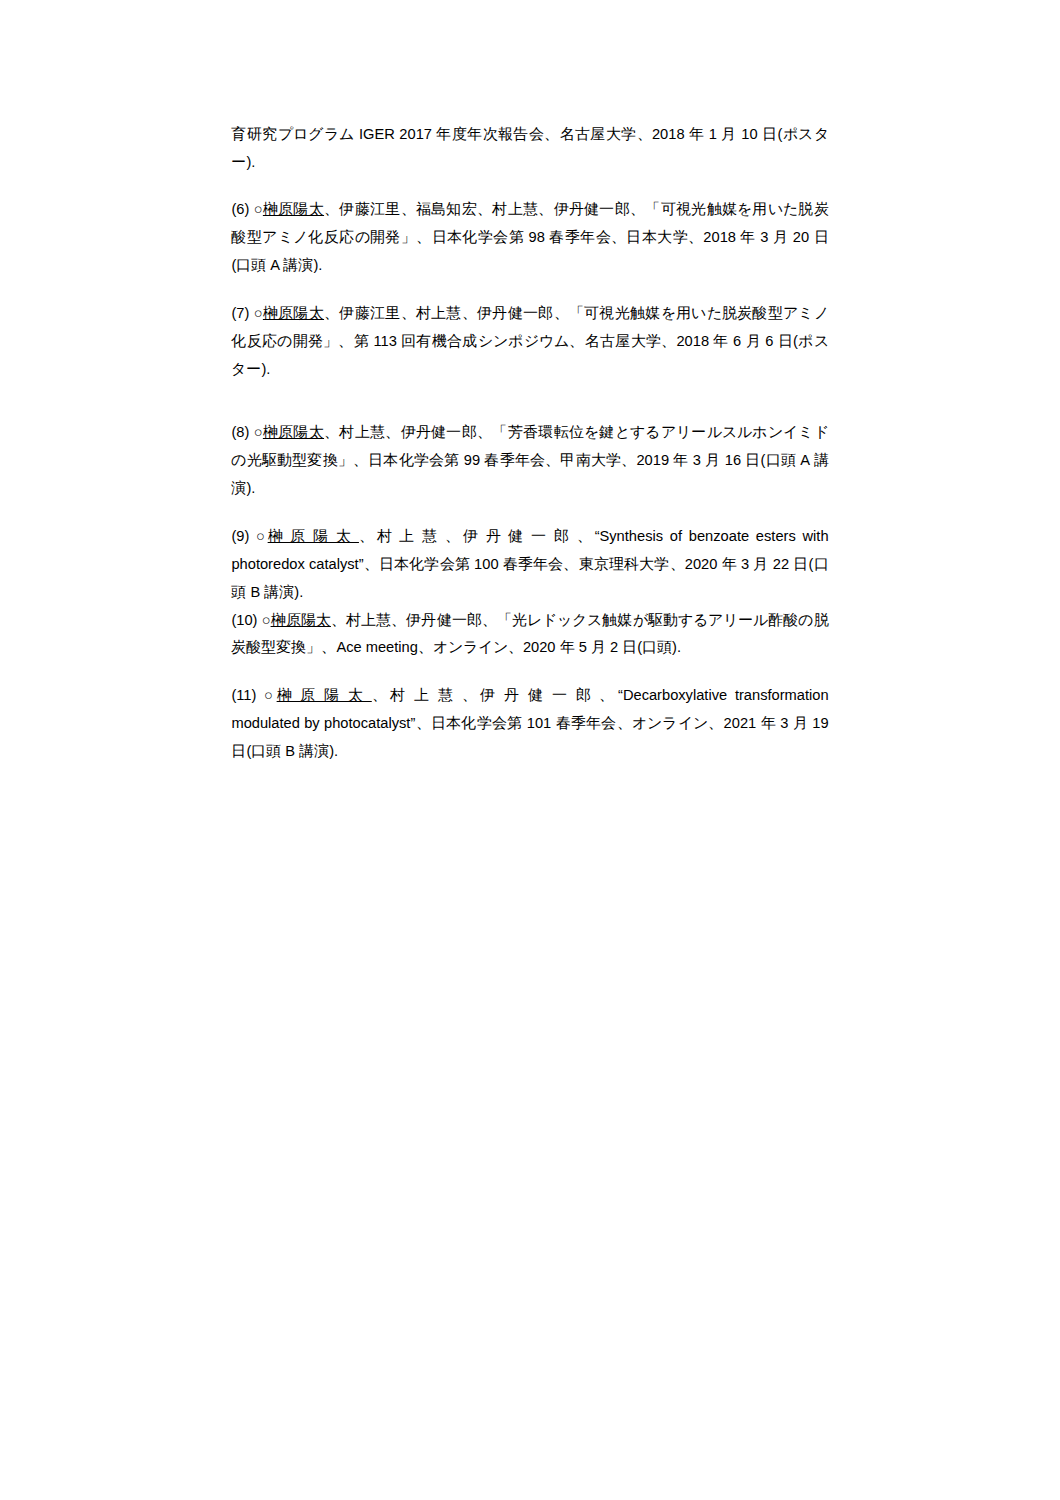育研究プログラム IGER 2017 年度年次報告会、名古屋大学、2018 年 1 月 10 日(ポスター).
(6) ○榊原陽太、伊藤江里、福島知宏、村上慧、伊丹健一郎、「可視光触媒を用いた脱炭酸型アミノ化反応の開発」、日本化学会第 98 春季年会、日本大学、2018 年 3 月 20 日(口頭 A 講演).
(7) ○榊原陽太、伊藤江里、村上慧、伊丹健一郎、「可視光触媒を用いた脱炭酸型アミノ化反応の開発」、第 113 回有機合成シンポジウム、名古屋大学、2018 年 6 月 6 日(ポスター).
(8) ○榊原陽太、村上慧、伊丹健一郎、「芳香環転位を鍵とするアリールスルホンイミドの光駆動型変換」、日本化学会第 99 春季年会、甲南大学、2019 年 3 月 16 日(口頭 A 講演).
(9) ○榊原陽太、村上慧、伊丹健一郎、“Synthesis of benzoate esters with photoredox catalyst”、日本化学会第 100 春季年会、東京理科大学、2020 年 3 月 22 日(口頭 B 講演).
(10) ○榊原陽太、村上慧、伊丹健一郎、「光レドックス触媒が駆動するアリール酢酸の脱炭酸型変換」、Ace meeting、オンライン、2020 年 5 月 2 日(口頭).
(11) ○榊原陽太、村上慧、伊丹健一郎、“Decarboxylative transformation modulated by photocatalyst”、日本化学会第 101 春季年会、オンライン、2021 年 3 月 19 日(口頭 B 講演).